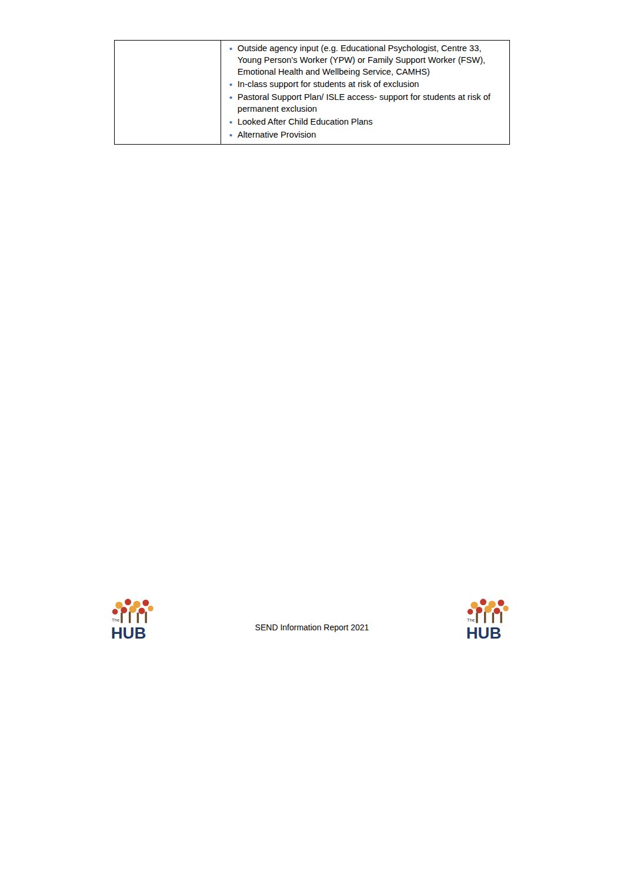| | Outside agency input (e.g. Educational Psychologist, Centre 33, Young Person’s Worker (YPW) or Family Support Worker (FSW), Emotional Health and Wellbeing Service, CAMHS) In-class support for students at risk of exclusion Pastoral Support Plan/ ISLE access- support for students at risk of permanent exclusion Looked After Child Education Plans Alternative Provision |
The HUB
SEND Information Report 2021
The HUB